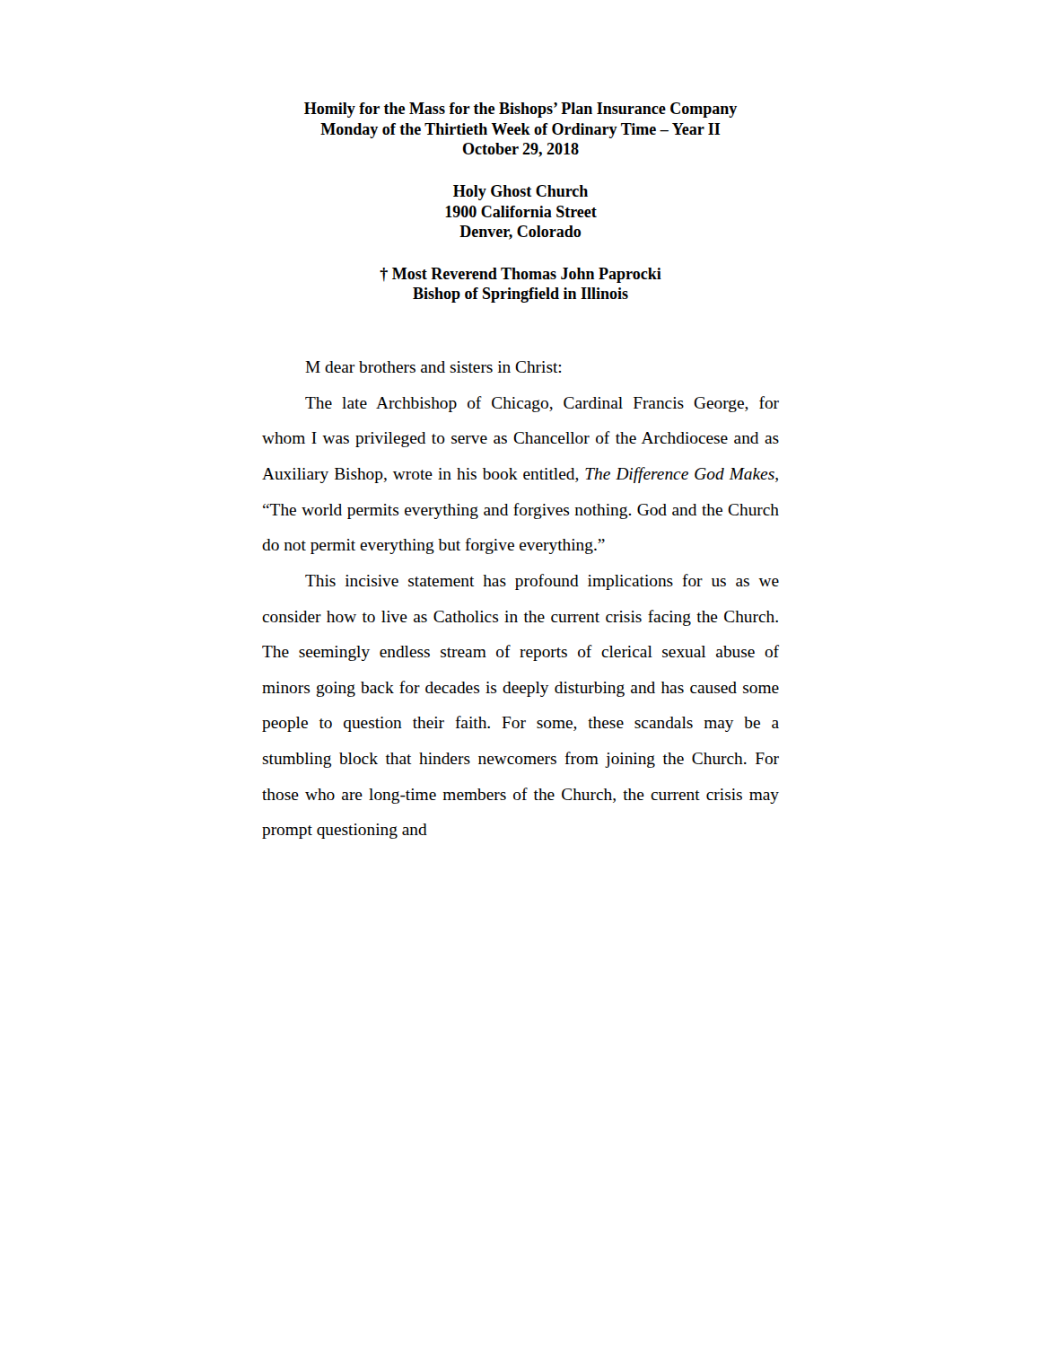Homily for the Mass for the Bishops’ Plan Insurance Company
Monday of the Thirtieth Week of Ordinary Time – Year II
October 29, 2018
Holy Ghost Church
1900 California Street
Denver, Colorado
† Most Reverend Thomas John Paprocki
Bishop of Springfield in Illinois
M dear brothers and sisters in Christ:
The late Archbishop of Chicago, Cardinal Francis George, for whom I was privileged to serve as Chancellor of the Archdiocese and as Auxiliary Bishop, wrote in his book entitled, The Difference God Makes, “The world permits everything and forgives nothing. God and the Church do not permit everything but forgive everything.”
This incisive statement has profound implications for us as we consider how to live as Catholics in the current crisis facing the Church. The seemingly endless stream of reports of clerical sexual abuse of minors going back for decades is deeply disturbing and has caused some people to question their faith. For some, these scandals may be a stumbling block that hinders newcomers from joining the Church. For those who are long-time members of the Church, the current crisis may prompt questioning and